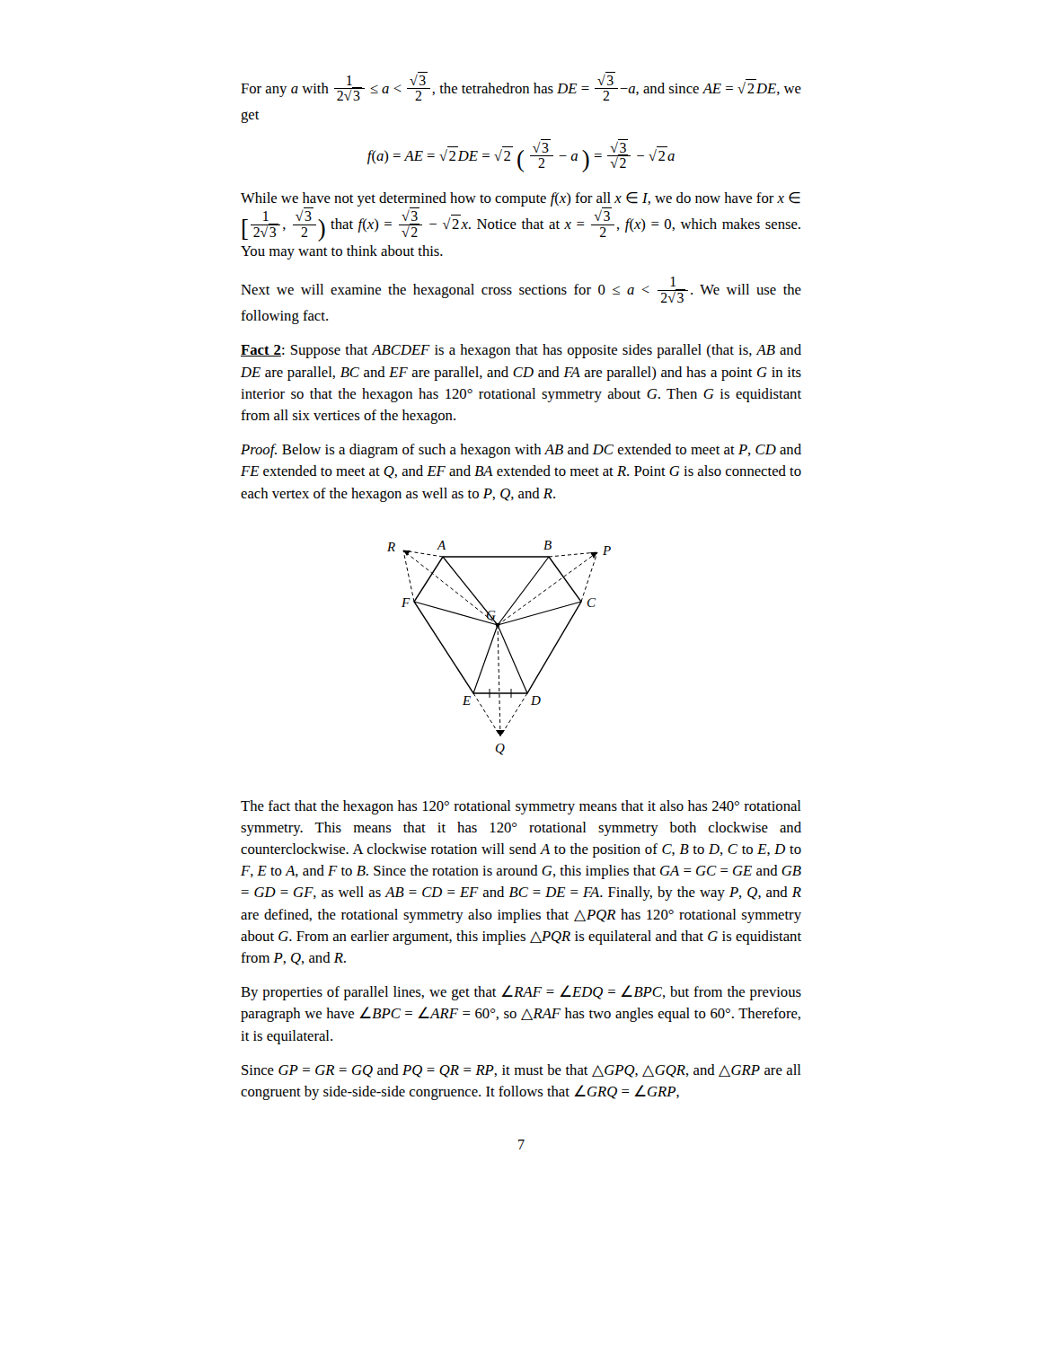For any a with 12√3 ≤ a < √32, the tetrahedron has DE = √32−a, and since AE = √2 DE, we get
f(a) = AE = √2 DE = √2 ( √32 − a ) = √3√2 − √2 a
While we have not yet determined how to compute f(x) for all x ∈ I, we do now have for x ∈ [12√3, √32) that f(x) = √3√2 − √2 x. Notice that at x = √32, f(x) = 0, which makes sense. You may want to think about this.
Next we will examine the hexagonal cross sections for 0 ≤ a < 12√3. We will use the following fact.
Fact 2: Suppose that ABCDEF is a hexagon that has opposite sides parallel (that is, AB and DE are parallel, BC and EF are parallel, and CD and FA are parallel) and has a point G in its interior so that the hexagon has 120° rotational symmetry about G. Then G is equidistant from all six vertices of the hexagon.
Proof. Below is a diagram of such a hexagon with AB and DC extended to meet at P, CD and FE extended to meet at Q, and EF and BA extended to meet at R. Point G is also connected to each vertex of the hexagon as well as to P, Q, and R.
A B C D E F G R P Q
The fact that the hexagon has 120° rotational symmetry means that it also has 240° rotational symmetry. This means that it has 120° rotational symmetry both clockwise and counterclockwise. A clockwise rotation will send A to the position of C, B to D, C to E, D to F, E to A, and F to B. Since the rotation is around G, this implies that GA = GC = GE and GB = GD = GF, as well as AB = CD = EF and BC = DE = FA. Finally, by the way P, Q, and R are defined, the rotational symmetry also implies that △PQR has 120° rotational symmetry about G. From an earlier argument, this implies △PQR is equilateral and that G is equidistant from P, Q, and R.
By properties of parallel lines, we get that ∠RAF = ∠EDQ = ∠BPC, but from the previous paragraph we have ∠BPC = ∠ARF = 60°, so △RAF has two angles equal to 60°. Therefore, it is equilateral.
Since GP = GR = GQ and PQ = QR = RP, it must be that △GPQ, △GQR, and △GRP are all congruent by side-side-side congruence. It follows that ∠GRQ = ∠GRP,
7